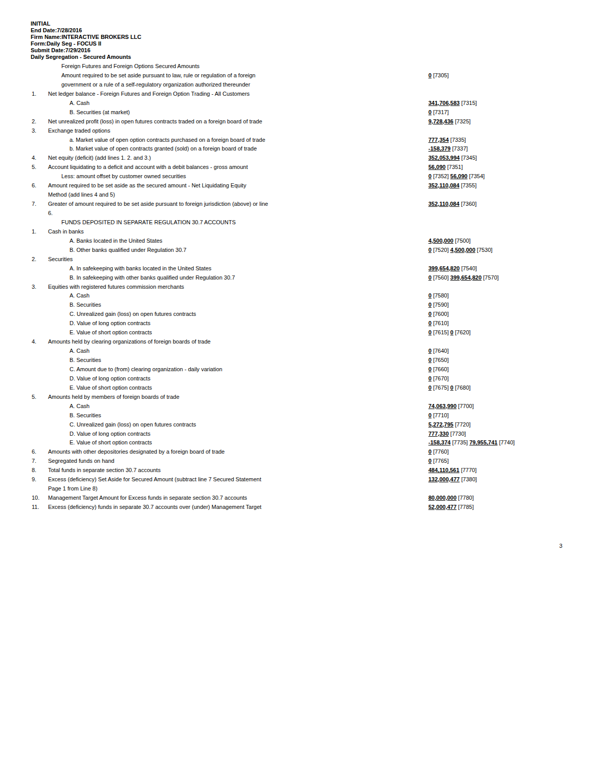INITIAL
End Date:7/28/2016
Firm Name:INTERACTIVE BROKERS LLC
Form:Daily Seg - FOCUS II
Submit Date:7/29/2016
Daily Segregation - Secured Amounts
| | Foreign Futures and Foreign Options Secured Amounts | |
| | Amount required to be set aside pursuant to law, rule or regulation of a foreign | 0 [7305] |
| | government or a rule of a self-regulatory organization authorized thereunder | |
| 1. | Net ledger balance - Foreign Futures and Foreign Option Trading - All Customers | |
| | A. Cash | 341,706,583 [7315] |
| | B. Securities (at market) | 0 [7317] |
| 2. | Net unrealized profit (loss) in open futures contracts traded on a foreign board of trade | 9,728,436 [7325] |
| 3. | Exchange traded options | |
| | a. Market value of open option contracts purchased on a foreign board of trade | 777,354 [7335] |
| | b. Market value of open contracts granted (sold) on a foreign board of trade | -158,379 [7337] |
| 4. | Net equity (deficit) (add lines 1. 2. and 3.) | 352,053,994 [7345] |
| 5. | Account liquidating to a deficit and account with a debit balances - gross amount | 56,090 [7351] |
| | Less: amount offset by customer owned securities | 0 [7352] 56,090 [7354] |
| 6. | Amount required to be set aside as the secured amount - Net Liquidating Equity | 352,110,084 [7355] |
| | Method (add lines 4 and 5) | |
| 7. | Greater of amount required to be set aside pursuant to foreign jurisdiction (above) or line | 352,110,084 [7360] |
| | 6. | |
| | FUNDS DEPOSITED IN SEPARATE REGULATION 30.7 ACCOUNTS | |
| 1. | Cash in banks | |
| | A. Banks located in the United States | 4,500,000 [7500] |
| | B. Other banks qualified under Regulation 30.7 | 0 [7520] 4,500,000 [7530] |
| 2. | Securities | |
| | A. In safekeeping with banks located in the United States | 399,654,820 [7540] |
| | B. In safekeeping with other banks qualified under Regulation 30.7 | 0 [7560] 399,654,820 [7570] |
| 3. | Equities with registered futures commission merchants | |
| | A. Cash | 0 [7580] |
| | B. Securities | 0 [7590] |
| | C. Unrealized gain (loss) on open futures contracts | 0 [7600] |
| | D. Value of long option contracts | 0 [7610] |
| | E. Value of short option contracts | 0 [7615] 0 [7620] |
| 4. | Amounts held by clearing organizations of foreign boards of trade | |
| | A. Cash | 0 [7640] |
| | B. Securities | 0 [7650] |
| | C. Amount due to (from) clearing organization - daily variation | 0 [7660] |
| | D. Value of long option contracts | 0 [7670] |
| | E. Value of short option contracts | 0 [7675] 0 [7680] |
| 5. | Amounts held by members of foreign boards of trade | |
| | A. Cash | 74,063,990 [7700] |
| | B. Securities | 0 [7710] |
| | C. Unrealized gain (loss) on open futures contracts | 5,272,795 [7720] |
| | D. Value of long option contracts | 777,330 [7730] |
| | E. Value of short option contracts | -158,374 [7735] 79,955,741 [7740] |
| 6. | Amounts with other depositories designated by a foreign board of trade | 0 [7760] |
| 7. | Segregated funds on hand | 0 [7765] |
| 8. | Total funds in separate section 30.7 accounts | 484,110,561 [7770] |
| 9. | Excess (deficiency) Set Aside for Secured Amount (subtract line 7 Secured Statement | 132,000,477 [7380] |
| | Page 1 from Line 8) | |
| 10. | Management Target Amount for Excess funds in separate section 30.7 accounts | 80,000,000 [7780] |
| 11. | Excess (deficiency) funds in separate 30.7 accounts over (under) Management Target | 52,000,477 [7785] |
3